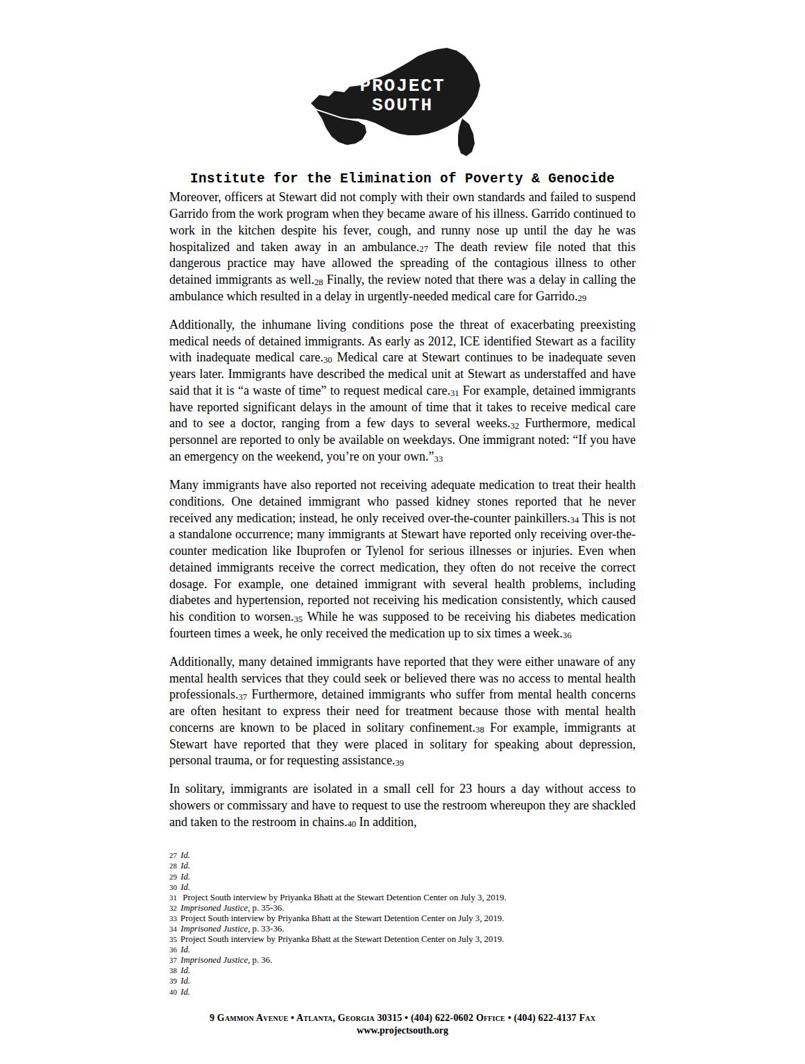PROJECT SOUTH
Institute for the Elimination of Poverty & Genocide
Moreover, officers at Stewart did not comply with their own standards and failed to suspend Garrido from the work program when they became aware of his illness. Garrido continued to work in the kitchen despite his fever, cough, and runny nose up until the day he was hospitalized and taken away in an ambulance.27 The death review file noted that this dangerous practice may have allowed the spreading of the contagious illness to other detained immigrants as well.28 Finally, the review noted that there was a delay in calling the ambulance which resulted in a delay in urgently-needed medical care for Garrido.29
Additionally, the inhumane living conditions pose the threat of exacerbating preexisting medical needs of detained immigrants. As early as 2012, ICE identified Stewart as a facility with inadequate medical care.30 Medical care at Stewart continues to be inadequate seven years later. Immigrants have described the medical unit at Stewart as understaffed and have said that it is “a waste of time” to request medical care.31 For example, detained immigrants have reported significant delays in the amount of time that it takes to receive medical care and to see a doctor, ranging from a few days to several weeks.32 Furthermore, medical personnel are reported to only be available on weekdays. One immigrant noted: “If you have an emergency on the weekend, you’re on your own.”33
Many immigrants have also reported not receiving adequate medication to treat their health conditions. One detained immigrant who passed kidney stones reported that he never received any medication; instead, he only received over-the-counter painkillers.34 This is not a standalone occurrence; many immigrants at Stewart have reported only receiving over-the-counter medication like Ibuprofen or Tylenol for serious illnesses or injuries. Even when detained immigrants receive the correct medication, they often do not receive the correct dosage. For example, one detained immigrant with several health problems, including diabetes and hypertension, reported not receiving his medication consistently, which caused his condition to worsen.35 While he was supposed to be receiving his diabetes medication fourteen times a week, he only received the medication up to six times a week.36
Additionally, many detained immigrants have reported that they were either unaware of any mental health services that they could seek or believed there was no access to mental health professionals.37 Furthermore, detained immigrants who suffer from mental health concerns are often hesitant to express their need for treatment because those with mental health concerns are known to be placed in solitary confinement.38 For example, immigrants at Stewart have reported that they were placed in solitary for speaking about depression, personal trauma, or for requesting assistance.39
In solitary, immigrants are isolated in a small cell for 23 hours a day without access to showers or commissary and have to request to use the restroom whereupon they are shackled and taken to the restroom in chains.40 In addition,
27 Id.
28 Id.
29 Id.
30 Id.
31 Project South interview by Priyanka Bhatt at the Stewart Detention Center on July 3, 2019.
32 Imprisoned Justice, p. 35-36.
33 Project South interview by Priyanka Bhatt at the Stewart Detention Center on July 3, 2019.
34 Imprisoned Justice, p. 33-36.
35 Project South interview by Priyanka Bhatt at the Stewart Detention Center on July 3, 2019.
36 Id.
37 Imprisoned Justice, p. 36.
38 Id.
39 Id.
40 Id.
9 Gammon Avenue • Atlanta, Georgia 30315 • (404) 622-0602 Office • (404) 622-4137 Fax
www.projectsouth.org